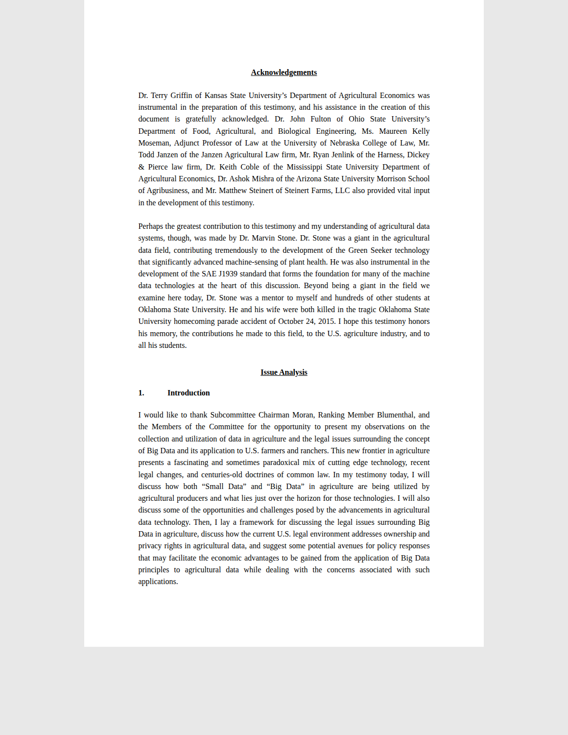Acknowledgements
Dr. Terry Griffin of Kansas State University’s Department of Agricultural Economics was instrumental in the preparation of this testimony, and his assistance in the creation of this document is gratefully acknowledged. Dr. John Fulton of Ohio State University’s Department of Food, Agricultural, and Biological Engineering, Ms. Maureen Kelly Moseman, Adjunct Professor of Law at the University of Nebraska College of Law, Mr. Todd Janzen of the Janzen Agricultural Law firm, Mr. Ryan Jenlink of the Harness, Dickey & Pierce law firm, Dr. Keith Coble of the Mississippi State University Department of Agricultural Economics, Dr. Ashok Mishra of the Arizona State University Morrison School of Agribusiness, and Mr. Matthew Steinert of Steinert Farms, LLC also provided vital input in the development of this testimony.
Perhaps the greatest contribution to this testimony and my understanding of agricultural data systems, though, was made by Dr. Marvin Stone. Dr. Stone was a giant in the agricultural data field, contributing tremendously to the development of the Green Seeker technology that significantly advanced machine-sensing of plant health. He was also instrumental in the development of the SAE J1939 standard that forms the foundation for many of the machine data technologies at the heart of this discussion. Beyond being a giant in the field we examine here today, Dr. Stone was a mentor to myself and hundreds of other students at Oklahoma State University. He and his wife were both killed in the tragic Oklahoma State University homecoming parade accident of October 24, 2015. I hope this testimony honors his memory, the contributions he made to this field, to the U.S. agriculture industry, and to all his students.
Issue Analysis
1. Introduction
I would like to thank Subcommittee Chairman Moran, Ranking Member Blumenthal, and the Members of the Committee for the opportunity to present my observations on the collection and utilization of data in agriculture and the legal issues surrounding the concept of Big Data and its application to U.S. farmers and ranchers. This new frontier in agriculture presents a fascinating and sometimes paradoxical mix of cutting edge technology, recent legal changes, and centuries-old doctrines of common law. In my testimony today, I will discuss how both “Small Data” and “Big Data” in agriculture are being utilized by agricultural producers and what lies just over the horizon for those technologies. I will also discuss some of the opportunities and challenges posed by the advancements in agricultural data technology. Then, I lay a framework for discussing the legal issues surrounding Big Data in agriculture, discuss how the current U.S. legal environment addresses ownership and privacy rights in agricultural data, and suggest some potential avenues for policy responses that may facilitate the economic advantages to be gained from the application of Big Data principles to agricultural data while dealing with the concerns associated with such applications.